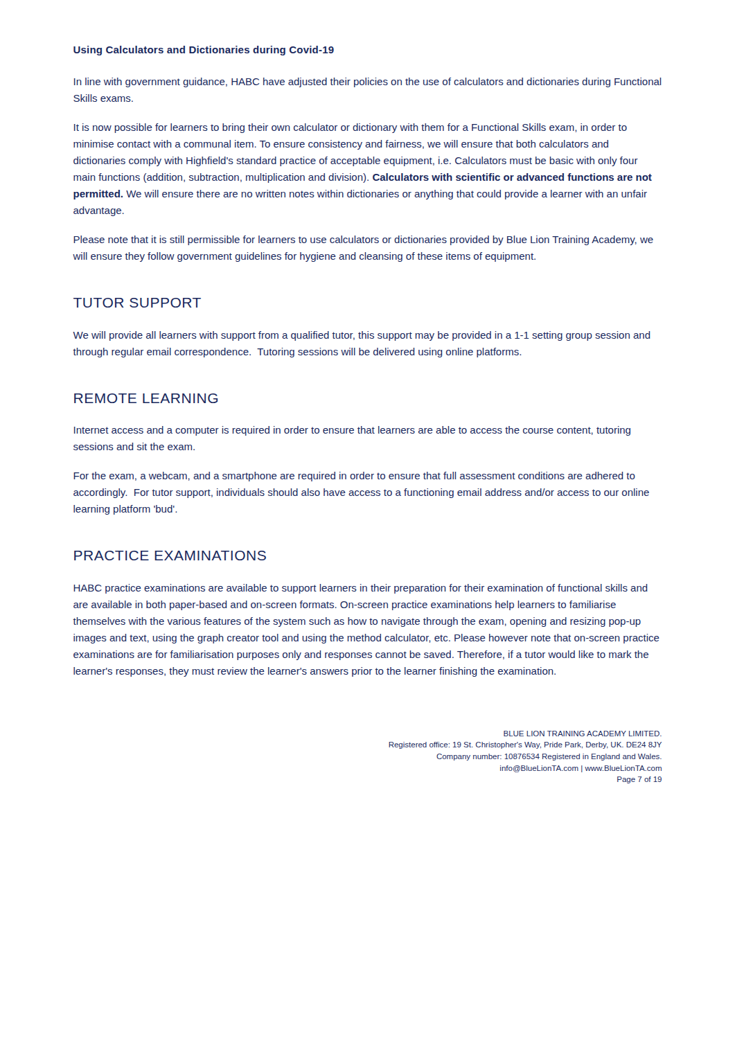Using Calculators and Dictionaries during Covid-19
In line with government guidance, HABC have adjusted their policies on the use of calculators and dictionaries during Functional Skills exams.
It is now possible for learners to bring their own calculator or dictionary with them for a Functional Skills exam, in order to minimise contact with a communal item. To ensure consistency and fairness, we will ensure that both calculators and dictionaries comply with Highfield's standard practice of acceptable equipment, i.e. Calculators must be basic with only four main functions (addition, subtraction, multiplication and division). Calculators with scientific or advanced functions are not permitted. We will ensure there are no written notes within dictionaries or anything that could provide a learner with an unfair advantage.
Please note that it is still permissible for learners to use calculators or dictionaries provided by Blue Lion Training Academy, we will ensure they follow government guidelines for hygiene and cleansing of these items of equipment.
Tutor Support
We will provide all learners with support from a qualified tutor, this support may be provided in a 1-1 setting group session and through regular email correspondence. Tutoring sessions will be delivered using online platforms.
Remote Learning
Internet access and a computer is required in order to ensure that learners are able to access the course content, tutoring sessions and sit the exam.
For the exam, a webcam, and a smartphone are required in order to ensure that full assessment conditions are adhered to accordingly. For tutor support, individuals should also have access to a functioning email address and/or access to our online learning platform 'bud'.
Practice Examinations
HABC practice examinations are available to support learners in their preparation for their examination of functional skills and are available in both paper-based and on-screen formats. On-screen practice examinations help learners to familiarise themselves with the various features of the system such as how to navigate through the exam, opening and resizing pop-up images and text, using the graph creator tool and using the method calculator, etc. Please however note that on-screen practice examinations are for familiarisation purposes only and responses cannot be saved. Therefore, if a tutor would like to mark the learner's responses, they must review the learner's answers prior to the learner finishing the examination.
BLUE LION TRAINING ACADEMY LIMITED.
Registered office: 19 St. Christopher's Way, Pride Park, Derby, UK. DE24 8JY
Company number: 10876534 Registered in England and Wales.
info@BlueLionTA.com | www.BlueLionTA.com
Page 7 of 19